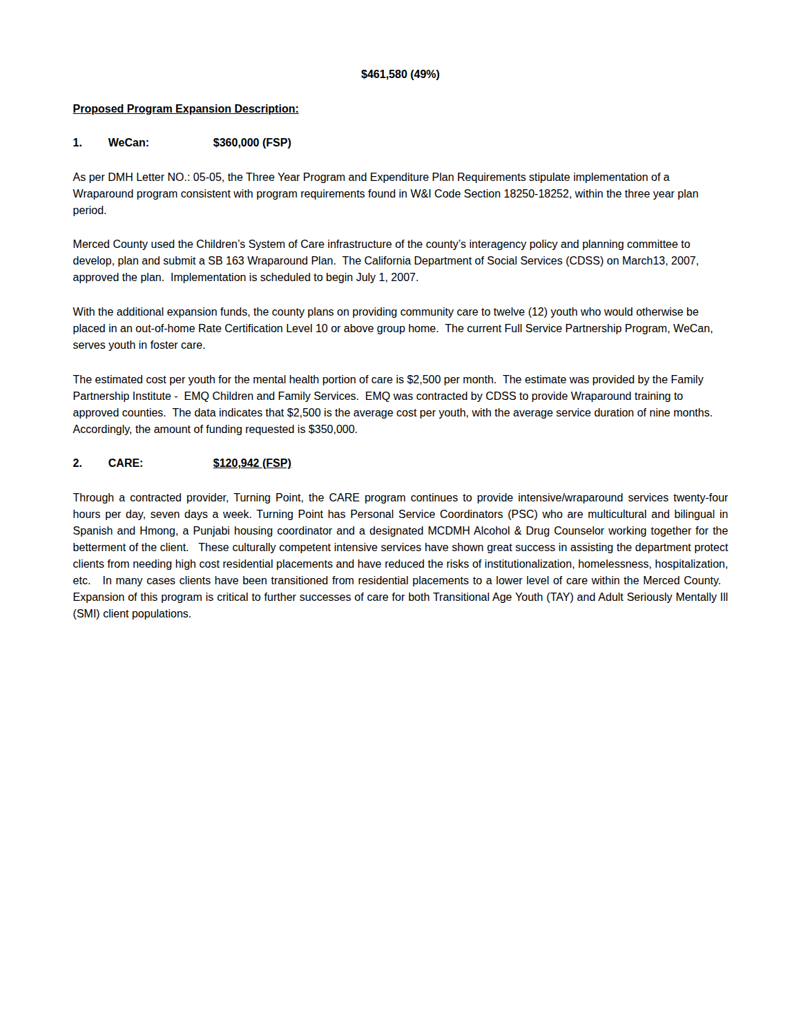$461,580 (49%)
Proposed Program Expansion Description:
1. WeCan:$360,000 (FSP)
As per DMH Letter NO.: 05-05, the Three Year Program and Expenditure Plan Requirements stipulate implementation of a Wraparound program consistent with program requirements found in W&I Code Section 18250-18252, within the three year plan period.
Merced County used the Children’s System of Care infrastructure of the county’s interagency policy and planning committee to develop, plan and submit a SB 163 Wraparound Plan. The California Department of Social Services (CDSS) on March13, 2007, approved the plan. Implementation is scheduled to begin July 1, 2007.
With the additional expansion funds, the county plans on providing community care to twelve (12) youth who would otherwise be placed in an out-of-home Rate Certification Level 10 or above group home. The current Full Service Partnership Program, WeCan, serves youth in foster care.
The estimated cost per youth for the mental health portion of care is $2,500 per month. The estimate was provided by the Family Partnership Institute - EMQ Children and Family Services. EMQ was contracted by CDSS to provide Wraparound training to approved counties. The data indicates that $2,500 is the average cost per youth, with the average service duration of nine months. Accordingly, the amount of funding requested is $350,000.
2. CARE:$120,942 (FSP)
Through a contracted provider, Turning Point, the CARE program continues to provide intensive/wraparound services twenty-four hours per day, seven days a week. Turning Point has Personal Service Coordinators (PSC) who are multicultural and bilingual in Spanish and Hmong, a Punjabi housing coordinator and a designated MCDMH Alcohol & Drug Counselor working together for the betterment of the client. These culturally competent intensive services have shown great success in assisting the department protect clients from needing high cost residential placements and have reduced the risks of institutionalization, homelessness, hospitalization, etc. In many cases clients have been transitioned from residential placements to a lower level of care within the Merced County. Expansion of this program is critical to further successes of care for both Transitional Age Youth (TAY) and Adult Seriously Mentally Ill (SMI) client populations.